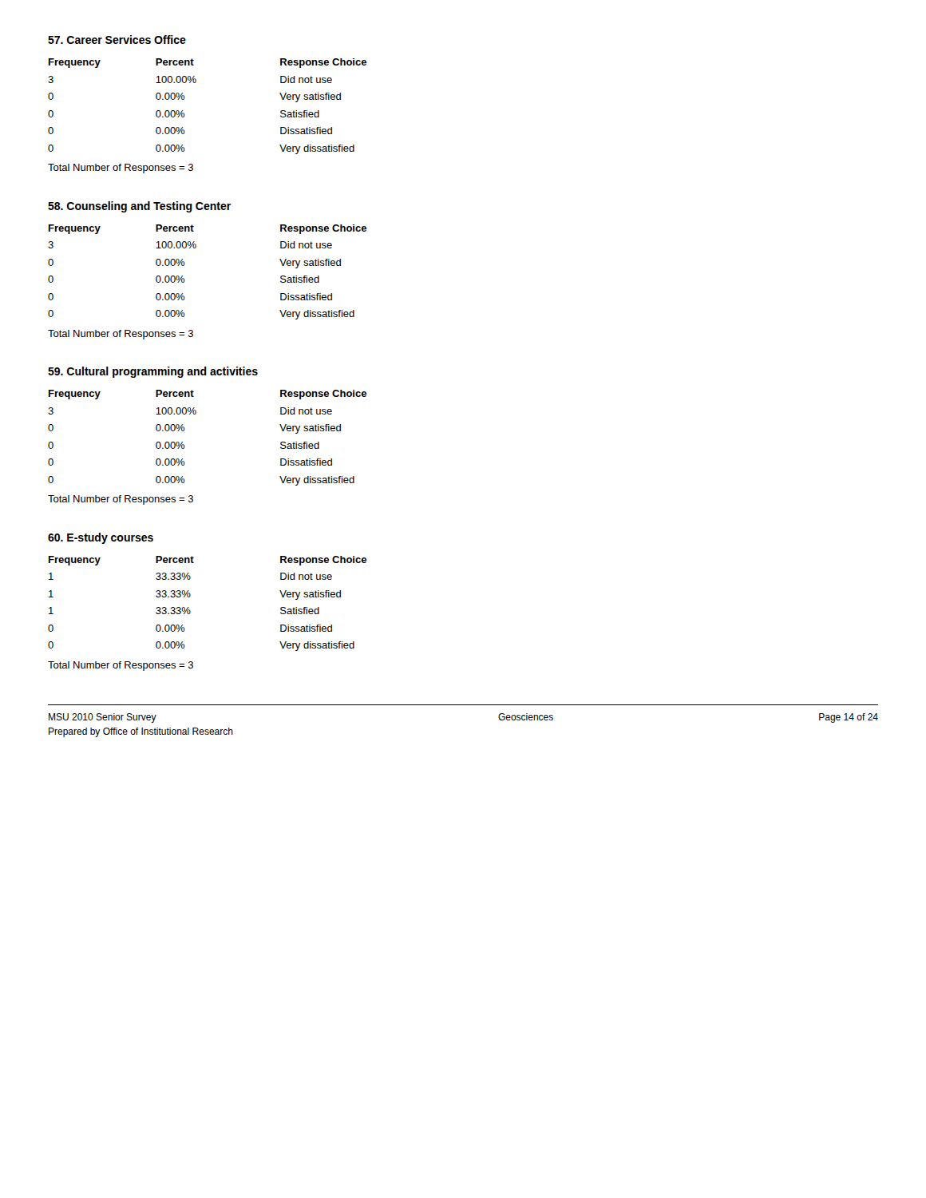57. Career Services Office
| Frequency | Percent | Response Choice |
| --- | --- | --- |
| 3 | 100.00% | Did not use |
| 0 | 0.00% | Very satisfied |
| 0 | 0.00% | Satisfied |
| 0 | 0.00% | Dissatisfied |
| 0 | 0.00% | Very dissatisfied |
Total Number of Responses = 3
58. Counseling and Testing Center
| Frequency | Percent | Response Choice |
| --- | --- | --- |
| 3 | 100.00% | Did not use |
| 0 | 0.00% | Very satisfied |
| 0 | 0.00% | Satisfied |
| 0 | 0.00% | Dissatisfied |
| 0 | 0.00% | Very dissatisfied |
Total Number of Responses = 3
59. Cultural programming and activities
| Frequency | Percent | Response Choice |
| --- | --- | --- |
| 3 | 100.00% | Did not use |
| 0 | 0.00% | Very satisfied |
| 0 | 0.00% | Satisfied |
| 0 | 0.00% | Dissatisfied |
| 0 | 0.00% | Very dissatisfied |
Total Number of Responses = 3
60. E-study courses
| Frequency | Percent | Response Choice |
| --- | --- | --- |
| 1 | 33.33% | Did not use |
| 1 | 33.33% | Very satisfied |
| 1 | 33.33% | Satisfied |
| 0 | 0.00% | Dissatisfied |
| 0 | 0.00% | Very dissatisfied |
Total Number of Responses = 3
MSU 2010 Senior Survey
Prepared by Office of Institutional Research
Geosciences
Page 14 of 24